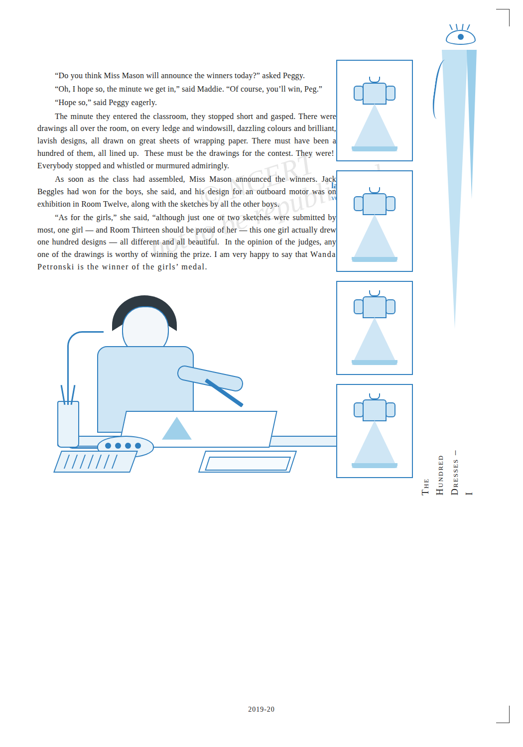© NCERT
not to be republished
“Do you think Miss Mason will announce the winners today?” asked Peggy.
“Oh, I hope so, the minute we get in,” said Maddie. “Of course, you’ll win, Peg.”
“Hope so,” said Peggy eagerly.
The minute they entered the classroom, they stopped short and gasped. There were drawings all over the room, on every ledge and windowsill, dazzling colours and brilliant, lavish designs, all drawn on great sheets of wrapping paper. There must have been a hundred of them, all lined up. These must be the drawings for the contest. They were! Everybody stopped and whistled or murmured admiringly.
As soon as the class had assembled, Miss Mason announced the winners. Jack Beggles had won for the boys, she said, and his design for an outboard motor was on exhibition in Room Twelve, along with the sketches by all the other boys.
“As for the girls,” she said, “although just one or two sketches were submitted by most, one girl — and Room Thirteen should be proud of her — this one girl actually drew one hundred designs — all different and all beautiful. In the opinion of the judges, any one of the drawings is worthy of winning the prize. I am very happy to say that Wanda Petronski is the winner of the girls’ medal.
lavish
very grand
69
The Hundred Dresses – I
2019-20